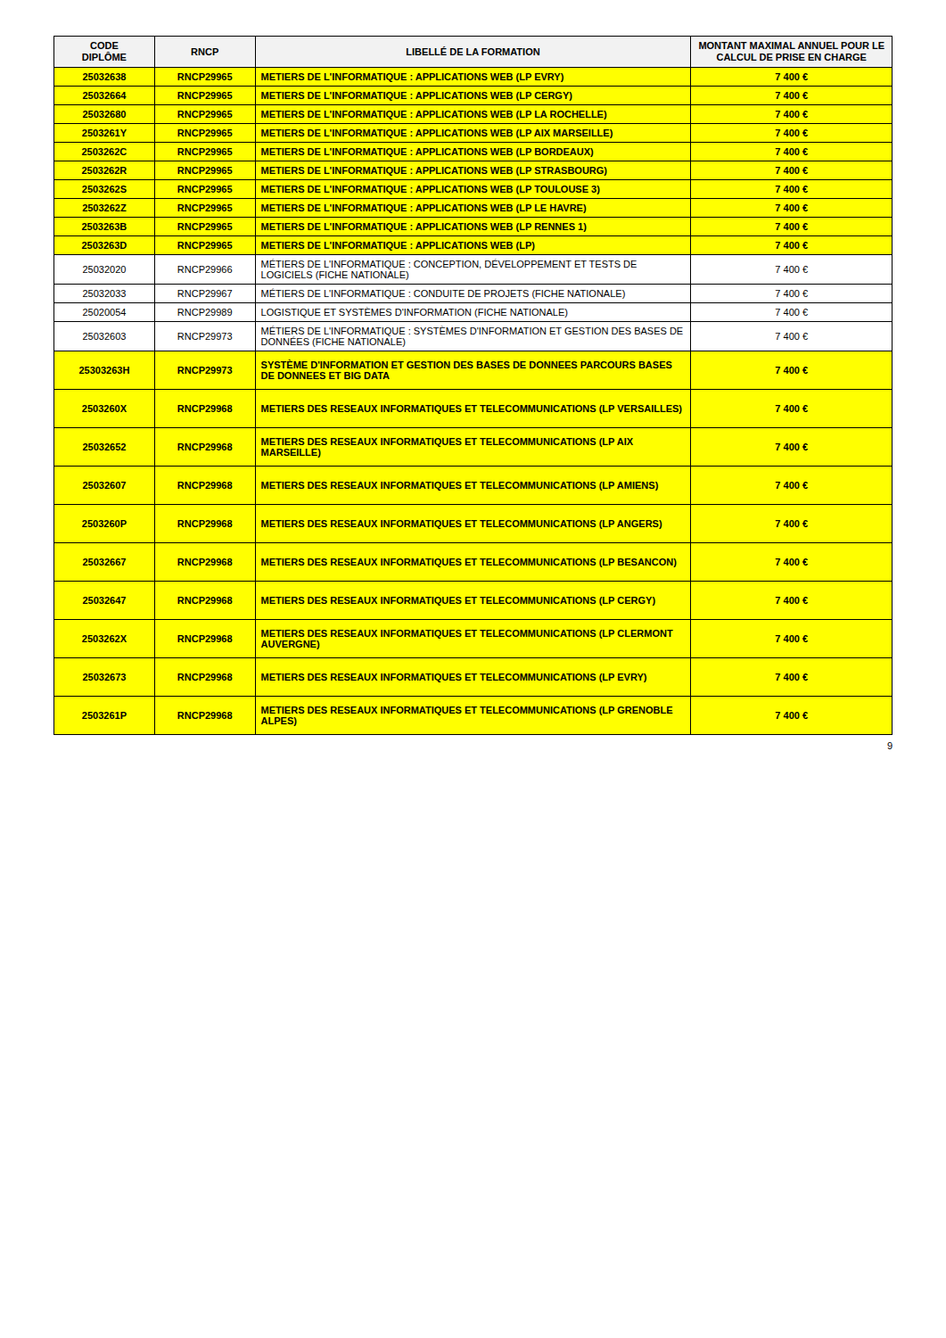| CODE DIPLÔME | RNCP | LIBELLÉ DE LA FORMATION | MONTANT MAXIMAL ANNUEL POUR LE CALCUL DE PRISE EN CHARGE |
| --- | --- | --- | --- |
| 25032638 | RNCP29965 | METIERS DE L'INFORMATIQUE : APPLICATIONS WEB (LP EVRY) | 7 400 € |
| 25032664 | RNCP29965 | METIERS DE L'INFORMATIQUE : APPLICATIONS WEB (LP CERGY) | 7 400 € |
| 25032680 | RNCP29965 | METIERS DE L'INFORMATIQUE : APPLICATIONS WEB (LP LA ROCHELLE) | 7 400 € |
| 2503261Y | RNCP29965 | METIERS DE L'INFORMATIQUE : APPLICATIONS WEB (LP AIX MARSEILLE) | 7 400 € |
| 2503262C | RNCP29965 | METIERS DE L'INFORMATIQUE : APPLICATIONS WEB (LP BORDEAUX) | 7 400 € |
| 2503262R | RNCP29965 | METIERS DE L'INFORMATIQUE : APPLICATIONS WEB (LP STRASBOURG) | 7 400 € |
| 2503262S | RNCP29965 | METIERS DE L'INFORMATIQUE : APPLICATIONS WEB (LP TOULOUSE 3) | 7 400 € |
| 2503262Z | RNCP29965 | METIERS DE L'INFORMATIQUE : APPLICATIONS WEB (LP LE HAVRE) | 7 400 € |
| 2503263B | RNCP29965 | METIERS DE L'INFORMATIQUE : APPLICATIONS WEB (LP RENNES 1) | 7 400 € |
| 2503263D | RNCP29965 | METIERS DE L'INFORMATIQUE : APPLICATIONS WEB (LP) | 7 400 € |
| 25032020 | RNCP29966 | MÉTIERS DE L'INFORMATIQUE : CONCEPTION, DÉVELOPPEMENT ET TESTS DE LOGICIELS (FICHE NATIONALE) | 7 400 € |
| 25032033 | RNCP29967 | MÉTIERS DE L'INFORMATIQUE : CONDUITE DE PROJETS (FICHE NATIONALE) | 7 400 € |
| 25020054 | RNCP29989 | LOGISTIQUE ET SYSTÈMES D'INFORMATION (FICHE NATIONALE) | 7 400 € |
| 25032603 | RNCP29973 | MÉTIERS DE L'INFORMATIQUE : SYSTÈMES D'INFORMATION ET GESTION DES BASES DE DONNÉES (FICHE NATIONALE) | 7 400 € |
| 25303263H | RNCP29973 | SYSTÈME D'INFORMATION ET GESTION DES BASES DE DONNEES PARCOURS BASES DE DONNEES ET BIG DATA | 7 400 € |
| 2503260X | RNCP29968 | METIERS DES RESEAUX INFORMATIQUES ET TELECOMMUNICATIONS (LP VERSAILLES) | 7 400 € |
| 25032652 | RNCP29968 | METIERS DES RESEAUX INFORMATIQUES ET TELECOMMUNICATIONS (LP AIX MARSEILLE) | 7 400 € |
| 25032607 | RNCP29968 | METIERS DES RESEAUX INFORMATIQUES ET TELECOMMUNICATIONS (LP AMIENS) | 7 400 € |
| 2503260P | RNCP29968 | METIERS DES RESEAUX INFORMATIQUES ET TELECOMMUNICATIONS (LP ANGERS) | 7 400 € |
| 25032667 | RNCP29968 | METIERS DES RESEAUX INFORMATIQUES ET TELECOMMUNICATIONS (LP BESANCON) | 7 400 € |
| 25032647 | RNCP29968 | METIERS DES RESEAUX INFORMATIQUES ET TELECOMMUNICATIONS (LP CERGY) | 7 400 € |
| 2503262X | RNCP29968 | METIERS DES RESEAUX INFORMATIQUES ET TELECOMMUNICATIONS (LP CLERMONT AUVERGNE) | 7 400 € |
| 25032673 | RNCP29968 | METIERS DES RESEAUX INFORMATIQUES ET TELECOMMUNICATIONS (LP EVRY) | 7 400 € |
| 2503261P | RNCP29968 | METIERS DES RESEAUX INFORMATIQUES ET TELECOMMUNICATIONS (LP GRENOBLE ALPES) | 7 400 € |
9